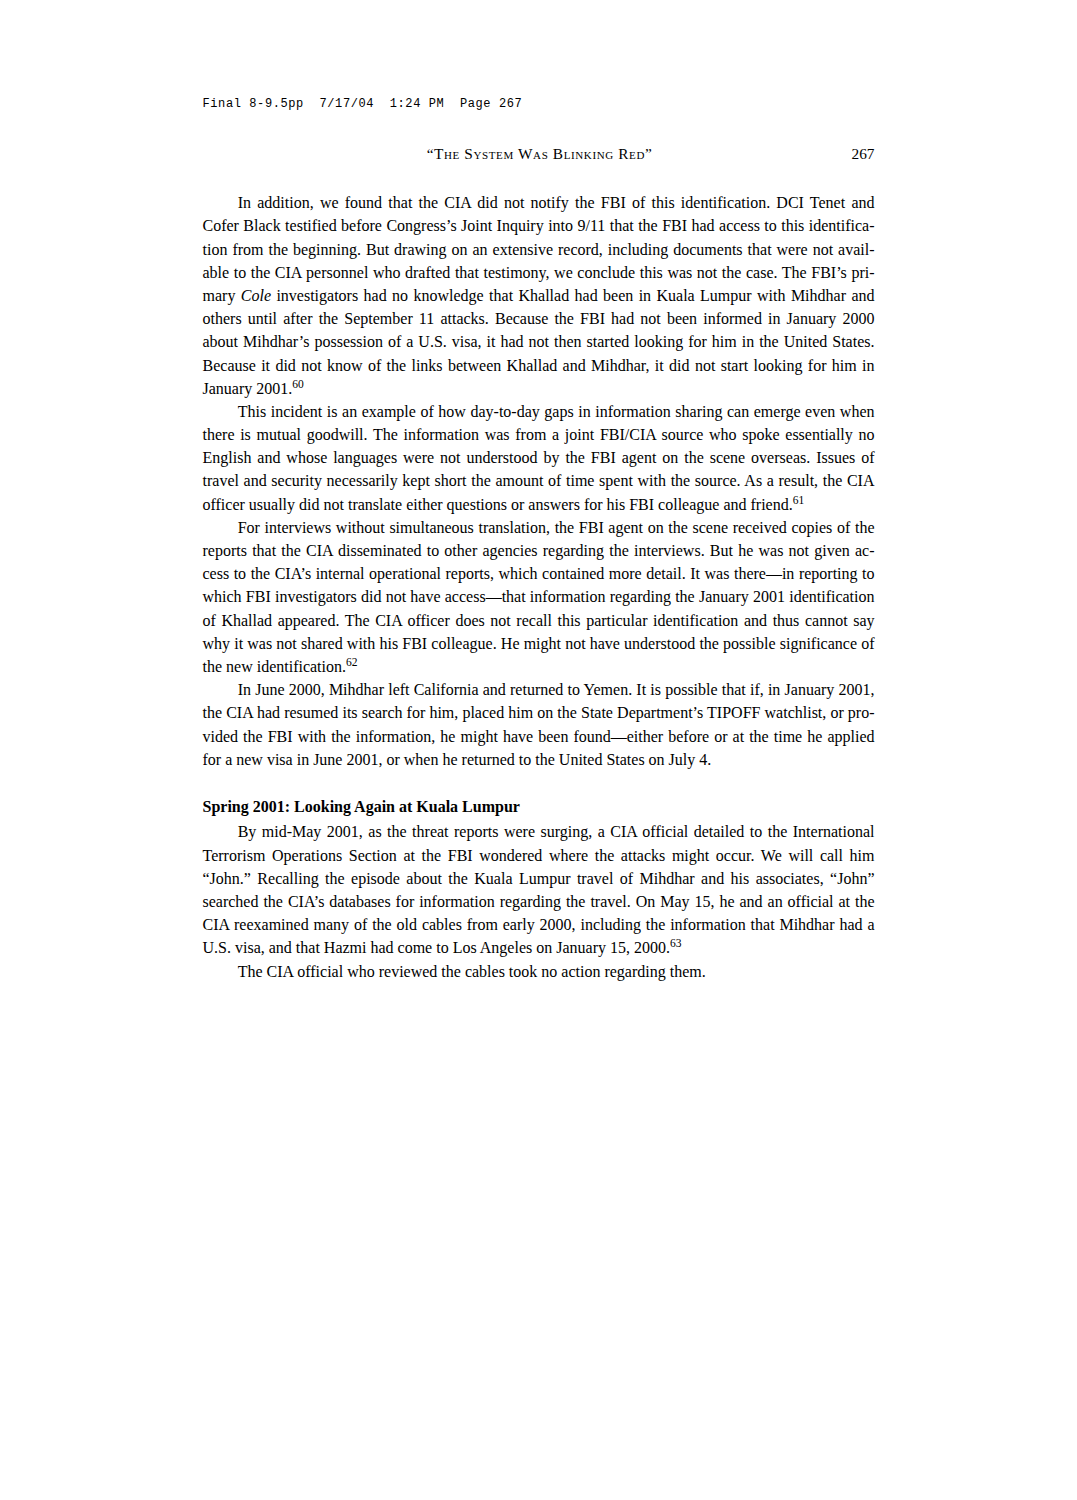Final 8-9.5pp 7/17/04 1:24 PM Page 267
“The System Was Blinking Red” 267
In addition, we found that the CIA did not notify the FBI of this identification. DCI Tenet and Cofer Black testified before Congress’s Joint Inquiry into 9/11 that the FBI had access to this identification from the beginning. But drawing on an extensive record, including documents that were not available to the CIA personnel who drafted that testimony, we conclude this was not the case. The FBI’s primary Cole investigators had no knowledge that Khallad had been in Kuala Lumpur with Mihdhar and others until after the September 11 attacks. Because the FBI had not been informed in January 2000 about Mihdhar’s possession of a U.S. visa, it had not then started looking for him in the United States. Because it did not know of the links between Khallad and Mihdhar, it did not start looking for him in January 2001.60
This incident is an example of how day-to-day gaps in information sharing can emerge even when there is mutual goodwill. The information was from a joint FBI/CIA source who spoke essentially no English and whose languages were not understood by the FBI agent on the scene overseas. Issues of travel and security necessarily kept short the amount of time spent with the source. As a result, the CIA officer usually did not translate either questions or answers for his FBI colleague and friend.61
For interviews without simultaneous translation, the FBI agent on the scene received copies of the reports that the CIA disseminated to other agencies regarding the interviews. But he was not given access to the CIA’s internal operational reports, which contained more detail. It was there—in reporting to which FBI investigators did not have access—that information regarding the January 2001 identification of Khallad appeared. The CIA officer does not recall this particular identification and thus cannot say why it was not shared with his FBI colleague. He might not have understood the possible significance of the new identification.62
In June 2000, Mihdhar left California and returned to Yemen. It is possible that if, in January 2001, the CIA had resumed its search for him, placed him on the State Department’s TIPOFF watchlist, or provided the FBI with the information, he might have been found—either before or at the time he applied for a new visa in June 2001, or when he returned to the United States on July 4.
Spring 2001: Looking Again at Kuala Lumpur
By mid-May 2001, as the threat reports were surging, a CIA official detailed to the International Terrorism Operations Section at the FBI wondered where the attacks might occur. We will call him “John.” Recalling the episode about the Kuala Lumpur travel of Mihdhar and his associates, “John” searched the CIA’s databases for information regarding the travel. On May 15, he and an official at the CIA reexamined many of the old cables from early 2000, including the information that Mihdhar had a U.S. visa, and that Hazmi had come to Los Angeles on January 15, 2000.63
The CIA official who reviewed the cables took no action regarding them.